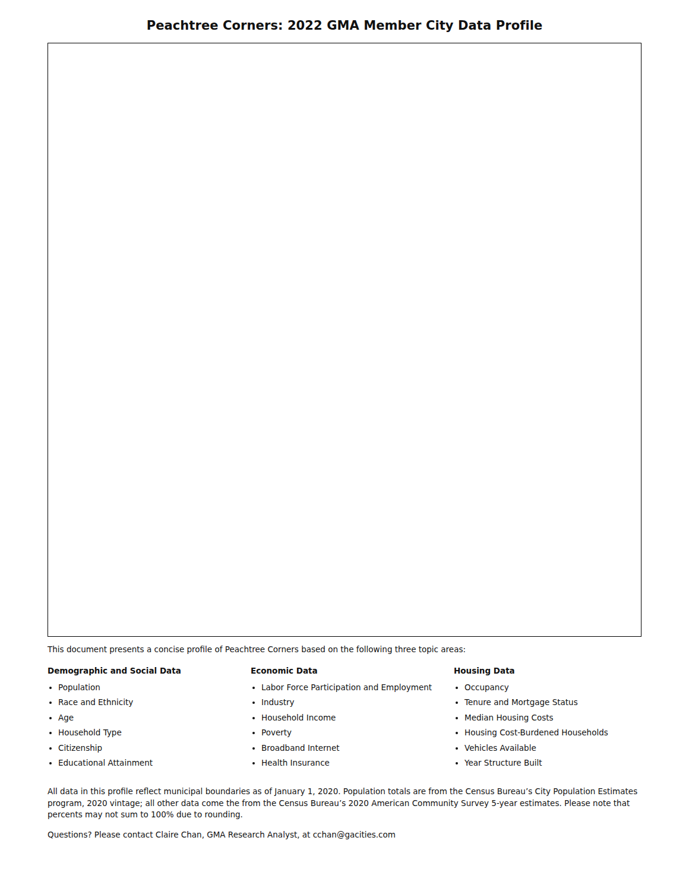Peachtree Corners: 2022 GMA Member City Data Profile
Map of Peachtree Corners, Georgia
(Gwinnett County; neighboring Johns Creek, Roswell, Berkeley Lake, Norcross, Doraville)
Legend: Incorporated Places · Counties · Roads · Expressways · Scale 0–1 Miles
This document presents a concise profile of Peachtree Corners based on the following three topic areas:
Demographic and Social Data
Population
Race and Ethnicity
Age
Household Type
Citizenship
Educational Attainment
Economic Data
Labor Force Participation and Employment
Industry
Household Income
Poverty
Broadband Internet
Health Insurance
Housing Data
Occupancy
Tenure and Mortgage Status
Median Housing Costs
Housing Cost-Burdened Households
Vehicles Available
Year Structure Built
All data in this profile reflect municipal boundaries as of January 1, 2020. Population totals are from the Census Bureau’s City Population Estimates program, 2020 vintage; all other data come the from the Census Bureau’s 2020 American Community Survey 5-year estimates. Please note that percents may not sum to 100% due to rounding.
Questions? Please contact Claire Chan, GMA Research Analyst, at cchan@gacities.com